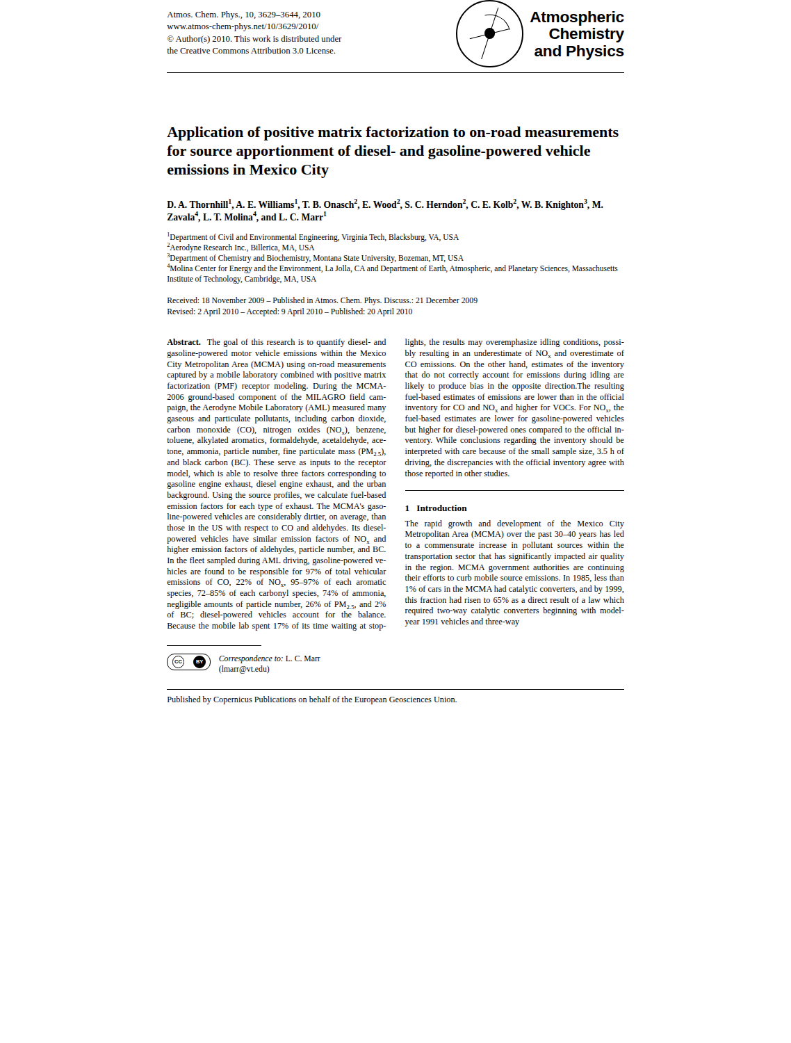Atmos. Chem. Phys., 10, 3629–3644, 2010
www.atmos-chem-phys.net/10/3629/2010/
© Author(s) 2010. This work is distributed under
the Creative Commons Attribution 3.0 License.
Atmospheric
Chemistry
and Physics
Application of positive matrix factorization to on-road measurements for source apportionment of diesel- and gasoline-powered vehicle emissions in Mexico City
D. A. Thornhill1, A. E. Williams1, T. B. Onasch2, E. Wood2, S. C. Herndon2, C. E. Kolb2, W. B. Knighton3, M. Zavala4, L. T. Molina4, and L. C. Marr1
1Department of Civil and Environmental Engineering, Virginia Tech, Blacksburg, VA, USA
2Aerodyne Research Inc., Billerica, MA, USA
3Department of Chemistry and Biochemistry, Montana State University, Bozeman, MT, USA
4Molina Center for Energy and the Environment, La Jolla, CA and Department of Earth, Atmospheric, and Planetary Sciences, Massachusetts Institute of Technology, Cambridge, MA, USA
Received: 18 November 2009 – Published in Atmos. Chem. Phys. Discuss.: 21 December 2009
Revised: 2 April 2010 – Accepted: 9 April 2010 – Published: 20 April 2010
Abstract. The goal of this research is to quantify diesel- and gasoline-powered motor vehicle emissions within the Mexico City Metropolitan Area (MCMA) using on-road measurements captured by a mobile laboratory combined with positive matrix factorization (PMF) receptor modeling. During the MCMA-2006 ground-based component of the MILAGRO field campaign, the Aerodyne Mobile Laboratory (AML) measured many gaseous and particulate pollutants, including carbon dioxide, carbon monoxide (CO), nitrogen oxides (NOx), benzene, toluene, alkylated aromatics, formaldehyde, acetaldehyde, acetone, ammonia, particle number, fine particulate mass (PM2.5), and black carbon (BC). These serve as inputs to the receptor model, which is able to resolve three factors corresponding to gasoline engine exhaust, diesel engine exhaust, and the urban background. Using the source profiles, we calculate fuel-based emission factors for each type of exhaust. The MCMA's gasoline-powered vehicles are considerably dirtier, on average, than those in the US with respect to CO and aldehydes. Its diesel-powered vehicles have similar emission factors of NOx and higher emission factors of aldehydes, particle number, and BC. In the fleet sampled during AML driving, gasoline-powered vehicles are found to be responsible for 97% of total vehicular emissions of CO, 22% of NOx, 95–97% of each aromatic species, 72–85% of each carbonyl species, 74% of ammonia, negligible amounts of particle number, 26% of PM2.5, and 2% of BC; diesel-powered vehicles account for the balance. Because the mobile lab spent 17% of its time waiting at stoplights, the results may overemphasize idling conditions, possibly resulting in an underestimate of NOx and overestimate of CO emissions. On the other hand, estimates of the inventory that do not correctly account for emissions during idling are likely to produce bias in the opposite direction.The resulting fuel-based estimates of emissions are lower than in the official inventory for CO and NOx and higher for VOCs. For NOx, the fuel-based estimates are lower for gasoline-powered vehicles but higher for diesel-powered ones compared to the official inventory. While conclusions regarding the inventory should be interpreted with care because of the small sample size, 3.5 h of driving, the discrepancies with the official inventory agree with those reported in other studies.
1 Introduction
The rapid growth and development of the Mexico City Metropolitan Area (MCMA) over the past 30–40 years has led to a commensurate increase in pollutant sources within the transportation sector that has significantly impacted air quality in the region. MCMA government authorities are continuing their efforts to curb mobile source emissions. In 1985, less than 1% of cars in the MCMA had catalytic converters, and by 1999, this fraction had risen to 65% as a direct result of a law which required two-way catalytic converters beginning with model-year 1991 vehicles and three-way
CC
BY
Correspondence to: L. C. Marr
(lmarr@vt.edu)
Published by Copernicus Publications on behalf of the European Geosciences Union.